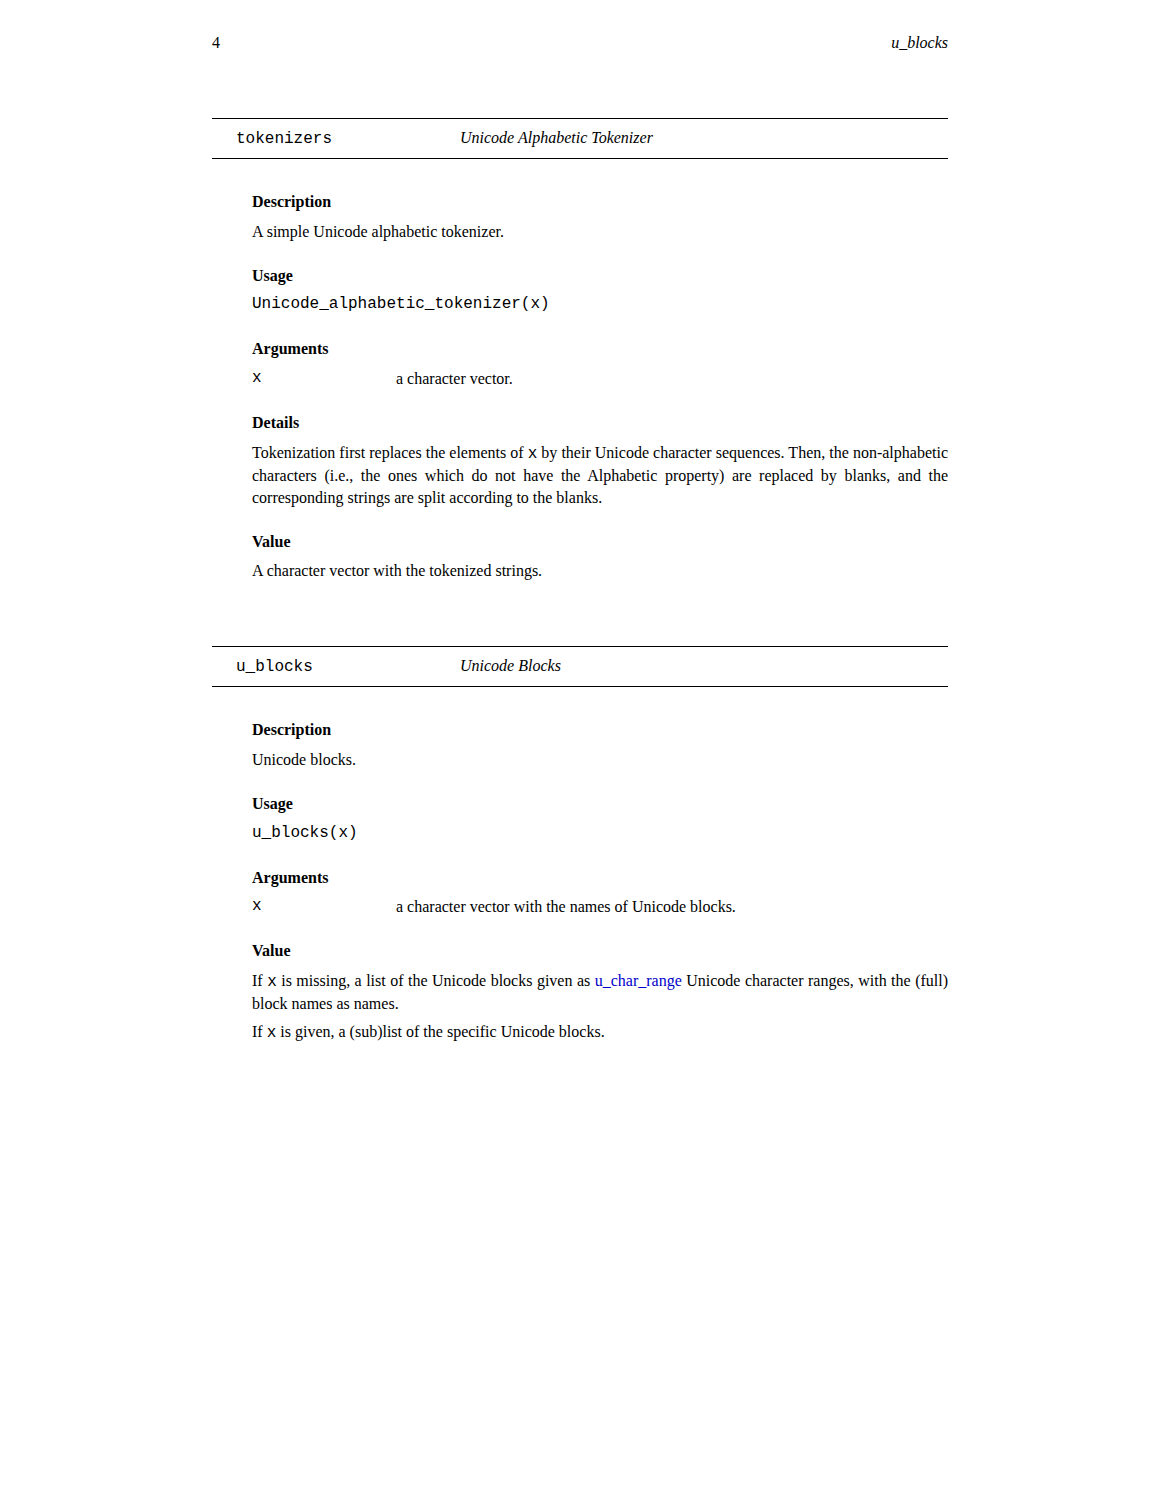4 u_blocks
tokenizers Unicode Alphabetic Tokenizer
Description
A simple Unicode alphabetic tokenizer.
Usage
Unicode_alphabetic_tokenizer(x)
Arguments
x
a character vector.
Details
Tokenization first replaces the elements of x by their Unicode character sequences. Then, the non-alphabetic characters (i.e., the ones which do not have the Alphabetic property) are replaced by blanks, and the corresponding strings are split according to the blanks.
Value
A character vector with the tokenized strings.
u_blocks Unicode Blocks
Description
Unicode blocks.
Usage
u_blocks(x)
Arguments
x
a character vector with the names of Unicode blocks.
Value
If x is missing, a list of the Unicode blocks given as u_char_range Unicode character ranges, with the (full) block names as names.
If x is given, a (sub)list of the specific Unicode blocks.